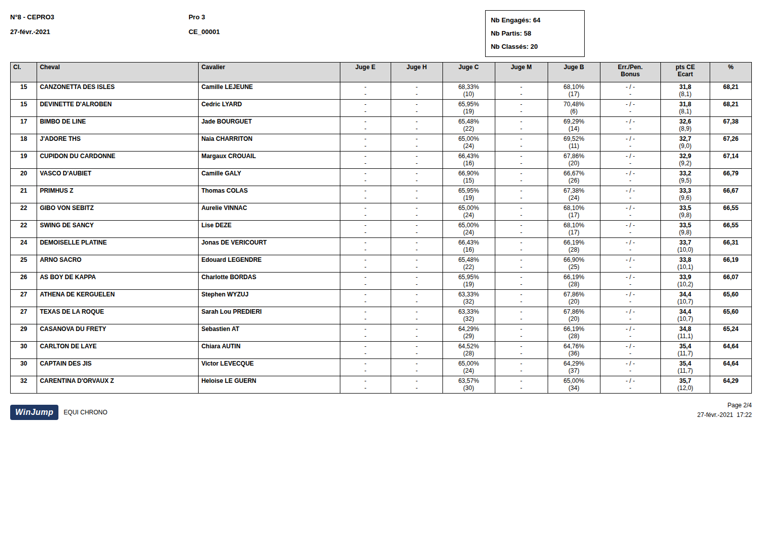N°8 - CEPRO3
27-févr.-2021
Pro 3
CE_00001
Nb Engagés: 64
Nb Partis: 58
Nb Classés: 20
| Cl. | Cheval | Cavalier | Juge E | Juge H | Juge C | Juge M | Juge B | Err./Pen. Bonus | pts CE Ecart | % |
| --- | --- | --- | --- | --- | --- | --- | --- | --- | --- | --- |
| 15 | CANZONETTA DES ISLES | Camille LEJEUNE | - - | - - | 68,33% (10) | - - | 68,10% (17) | - / - - | 31,8 (8,1) | 68,21 |
| 15 | DEVINETTE D'ALROBEN | Cedric LYARD | - - | - - | 65,95% (19) | - - | 70,48% (6) | - / - - | 31,8 (8,1) | 68,21 |
| 17 | BIMBO DE LINE | Jade BOURGUET | - - | - - | 65,48% (22) | - - | 69,29% (14) | - / - - | 32,6 (8,9) | 67,38 |
| 18 | J'ADORE THS | Naia CHARRITON | - - | - - | 65,00% (24) | - - | 69,52% (11) | - / - - | 32,7 (9,0) | 67,26 |
| 19 | CUPIDON DU CARDONNE | Margaux CROUAIL | - - | - - | 66,43% (16) | - - | 67,86% (20) | - / - - | 32,9 (9,2) | 67,14 |
| 20 | VASCO D'AUBIET | Camille GALY | - - | - - | 66,90% (15) | - - | 66,67% (26) | - / - - | 33,2 (9,5) | 66,79 |
| 21 | PRIMHUS Z | Thomas COLAS | - - | - - | 65,95% (19) | - - | 67,38% (24) | - / - - | 33,3 (9,6) | 66,67 |
| 22 | GIBO VON SEBITZ | Aurelie VINNAC | - - | - - | 65,00% (24) | - - | 68,10% (17) | - / - - | 33,5 (9,8) | 66,55 |
| 22 | SWING DE SANCY | Lise DEZE | - - | - - | 65,00% (24) | - - | 68,10% (17) | - / - - | 33,5 (9,8) | 66,55 |
| 24 | DEMOISELLE PLATINE | Jonas DE VERICOURT | - - | - - | 66,43% (16) | - - | 66,19% (28) | - / - - | 33,7 (10,0) | 66,31 |
| 25 | ARNO SACRO | Edouard LEGENDRE | - - | - - | 65,48% (22) | - - | 66,90% (25) | - / - - | 33,8 (10,1) | 66,19 |
| 26 | AS BOY DE KAPPA | Charlotte BORDAS | - - | - - | 65,95% (19) | - - | 66,19% (28) | - / - - | 33,9 (10,2) | 66,07 |
| 27 | ATHENA DE KERGUELEN | Stephen WYZUJ | - - | - - | 63,33% (32) | - - | 67,86% (20) | - / - - | 34,4 (10,7) | 65,60 |
| 27 | TEXAS DE LA ROQUE | Sarah Lou PREDIERI | - - | - - | 63,33% (32) | - - | 67,86% (20) | - / - - | 34,4 (10,7) | 65,60 |
| 29 | CASANOVA DU FRETY | Sebastien AT | - - | - - | 64,29% (29) | - - | 66,19% (28) | - / - - | 34,8 (11,1) | 65,24 |
| 30 | CARLTON DE LAYE | Chiara AUTIN | - - | - - | 64,52% (28) | - - | 64,76% (36) | - / - - | 35,4 (11,7) | 64,64 |
| 30 | CAPTAIN DES JIS | Victor LEVECQUE | - - | - - | 65,00% (24) | - - | 64,29% (37) | - / - - | 35,4 (11,7) | 64,64 |
| 32 | CARENTINA D'ORVAUX Z | Heloise LE GUERN | - - | - - | 63,57% (30) | - - | 65,00% (34) | - / - - | 35,7 (12,0) | 64,29 |
WinJump EQUI CHRONO
Page 2/4
27-févr.-2021 17:22